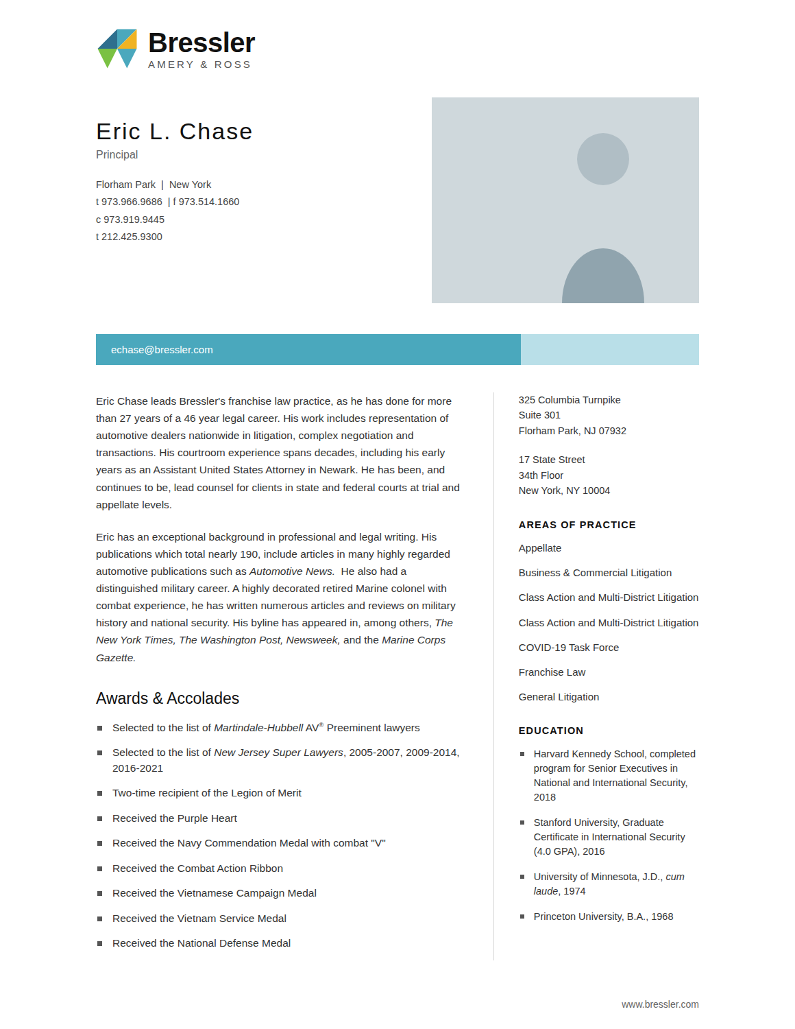Bressler AMERY & ROSS
Eric L. Chase
Principal
Florham Park | New York
t 973.966.9686 | f 973.514.1660
c 973.919.9445
t 212.425.9300
echase@bressler.com
Eric Chase leads Bressler's franchise law practice, as he has done for more than 27 years of a 46 year legal career. His work includes representation of automotive dealers nationwide in litigation, complex negotiation and transactions. His courtroom experience spans decades, including his early years as an Assistant United States Attorney in Newark. He has been, and continues to be, lead counsel for clients in state and federal courts at trial and appellate levels.
Eric has an exceptional background in professional and legal writing. His publications which total nearly 190, include articles in many highly regarded automotive publications such as Automotive News. He also had a distinguished military career. A highly decorated retired Marine colonel with combat experience, he has written numerous articles and reviews on military history and national security. His byline has appeared in, among others, The New York Times, The Washington Post, Newsweek, and the Marine Corps Gazette.
Awards & Accolades
Selected to the list of Martindale-Hubbell AV® Preeminent lawyers
Selected to the list of New Jersey Super Lawyers, 2005-2007, 2009-2014, 2016-2021
Two-time recipient of the Legion of Merit
Received the Purple Heart
Received the Navy Commendation Medal with combat "V"
Received the Combat Action Ribbon
Received the Vietnamese Campaign Medal
Received the Vietnam Service Medal
Received the National Defense Medal
325 Columbia Turnpike
Suite 301
Florham Park, NJ 07932
17 State Street
34th Floor
New York, NY 10004
Areas of Practice
Appellate
Business & Commercial Litigation
Class Action and Multi-District Litigation
Class Action and Multi-District Litigation
COVID-19 Task Force
Franchise Law
General Litigation
Education
Harvard Kennedy School, completed program for Senior Executives in National and International Security, 2018
Stanford University, Graduate Certificate in International Security (4.0 GPA), 2016
University of Minnesota, J.D., cum laude, 1974
Princeton University, B.A., 1968
www.bressler.com